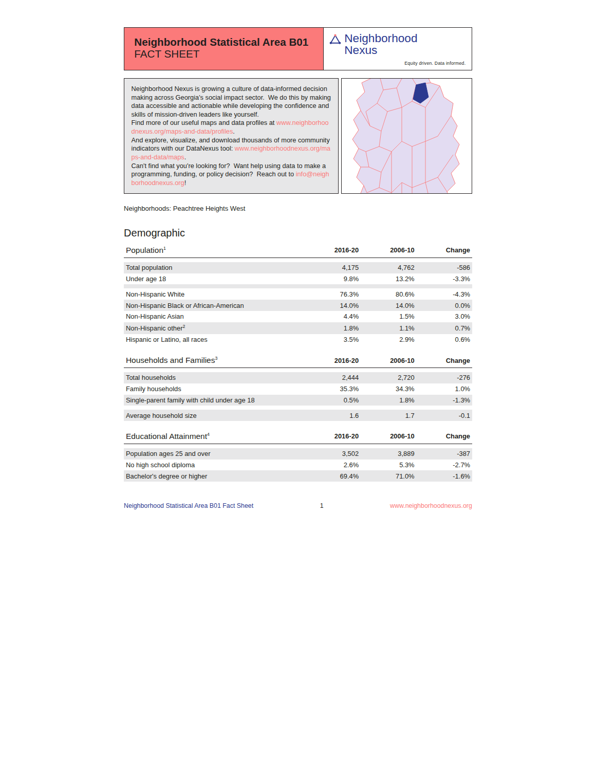Neighborhood Statistical Area B01
FACT SHEET
Neighborhood
Nexus
Equity driven. Data informed.
Neighborhood Nexus is growing a culture of data-informed decision making across Georgia's social impact sector. We do this by making data accessible and actionable while developing the confidence and skills of mission-driven leaders like yourself.
Find more of our useful maps and data profiles at www.neighborhoodnexus.org/maps-and-data/profiles.
And explore, visualize, and download thousands of more community indicators with our DataNexus tool: www.neighborhoodnexus.org/maps-and-data/maps.
Can't find what you're looking for? Want help using data to make a programming, funding, or policy decision? Reach out to info@neighborhoodnexus.org!
Neighborhoods: Peachtree Heights West
Demographic
| Population 1 | 2016-20 | 2006-10 | Change |
| --- | --- | --- | --- |
| Total population | 4,175 | 4,762 | -586 |
| Under age 18 | 9.8% | 13.2% | -3.3% |
| Non-Hispanic White | 76.3% | 80.6% | -4.3% |
| Non-Hispanic Black or African-American | 14.0% | 14.0% | 0.0% |
| Non-Hispanic Asian | 4.4% | 1.5% | 3.0% |
| Non-Hispanic other 2 | 1.8% | 1.1% | 0.7% |
| Hispanic or Latino, all races | 3.5% | 2.9% | 0.6% |
| Households and Families 3 | 2016-20 | 2006-10 | Change |
| --- | --- | --- | --- |
| Total households | 2,444 | 2,720 | -276 |
| Family households | 35.3% | 34.3% | 1.0% |
| Single-parent family with child under age 18 | 0.5% | 1.8% | -1.3% |
| Average household size | 1.6 | 1.7 | -0.1 |
| Educational Attainment 4 | 2016-20 | 2006-10 | Change |
| --- | --- | --- | --- |
| Population ages 25 and over | 3,502 | 3,889 | -387 |
| No high school diploma | 2.6% | 5.3% | -2.7% |
| Bachelor's degree or higher | 69.4% | 71.0% | -1.6% |
Neighborhood Statistical Area B01 Fact Sheet
1
www.neighborhoodnexus.org